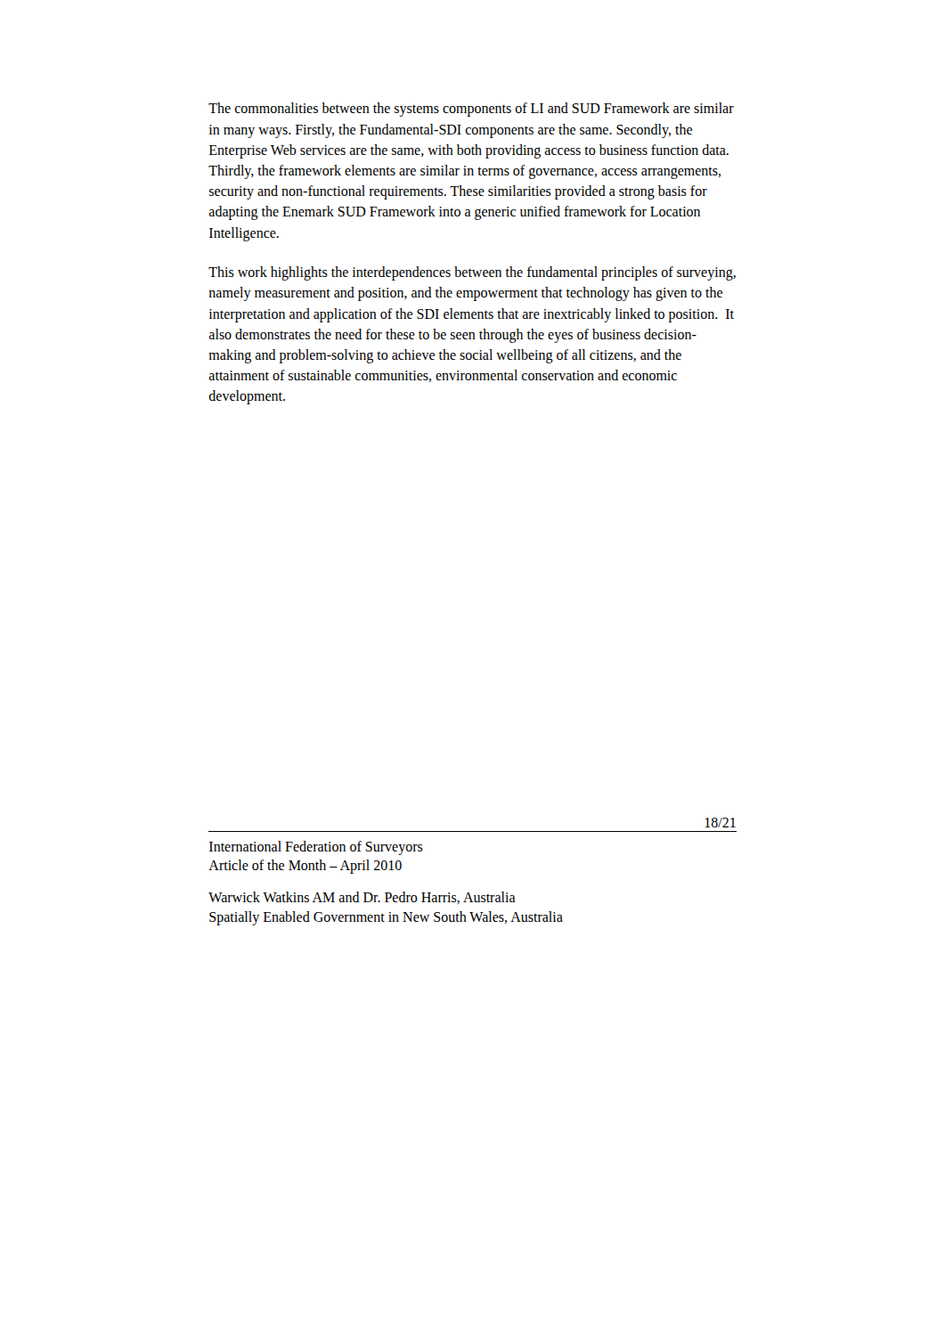The commonalities between the systems components of LI and SUD Framework are similar in many ways. Firstly, the Fundamental-SDI components are the same. Secondly, the Enterprise Web services are the same, with both providing access to business function data. Thirdly, the framework elements are similar in terms of governance, access arrangements, security and non-functional requirements. These similarities provided a strong basis for adapting the Enemark SUD Framework into a generic unified framework for Location Intelligence.
This work highlights the interdependences between the fundamental principles of surveying, namely measurement and position, and the empowerment that technology has given to the interpretation and application of the SDI elements that are inextricably linked to position. It also demonstrates the need for these to be seen through the eyes of business decision-making and problem-solving to achieve the social wellbeing of all citizens, and the attainment of sustainable communities, environmental conservation and economic development.
18/21
International Federation of Surveyors
Article of the Month – April 2010
Warwick Watkins AM and Dr. Pedro Harris, Australia
Spatially Enabled Government in New South Wales, Australia